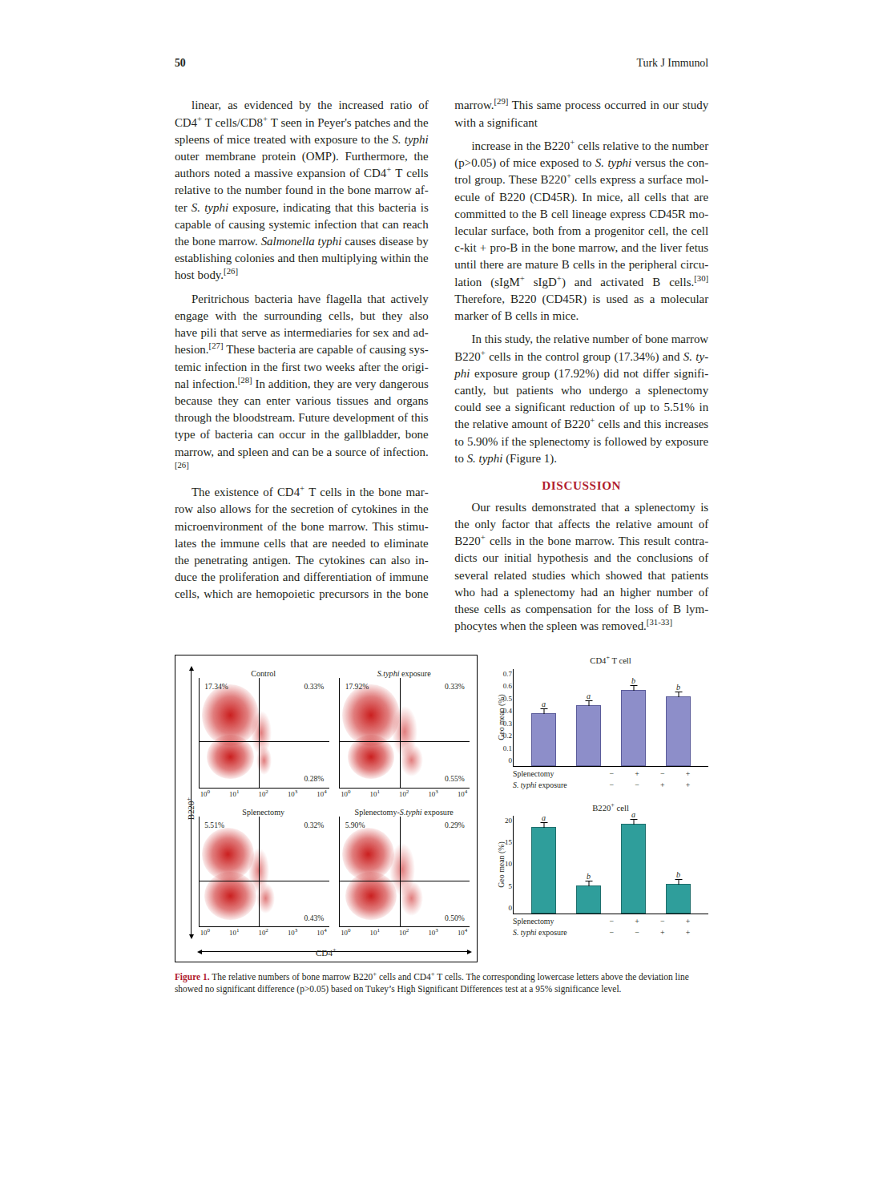50 Turk J Immunol
linear, as evidenced by the increased ratio of CD4+ T cells/CD8+ T seen in Peyer's patches and the spleens of mice treated with exposure to the S. typhi outer membrane protein (OMP). Furthermore, the authors noted a massive expansion of CD4+ T cells relative to the number found in the bone marrow after S. typhi exposure, indicating that this bacteria is capable of causing systemic infection that can reach the bone marrow. Salmonella typhi causes disease by establishing colonies and then multiplying within the host body.[26]
Peritrichous bacteria have flagella that actively engage with the surrounding cells, but they also have pili that serve as intermediaries for sex and adhesion.[27] These bacteria are capable of causing systemic infection in the first two weeks after the original infection.[28] In addition, they are very dangerous because they can enter various tissues and organs through the bloodstream. Future development of this type of bacteria can occur in the gallbladder, bone marrow, and spleen and can be a source of infection.[26]
The existence of CD4+ T cells in the bone marrow also allows for the secretion of cytokines in the microenvironment of the bone marrow. This stimulates the immune cells that are needed to eliminate the penetrating antigen. The cytokines can also induce the proliferation and differentiation of immune cells, which are hemopoietic precursors in the bone marrow.[29] This same process occurred in our study with a significant
increase in the B220+ cells relative to the number (p>0.05) of mice exposed to S. typhi versus the control group. These B220+ cells express a surface molecule of B220 (CD45R). In mice, all cells that are committed to the B cell lineage express CD45R molecular surface, both from a progenitor cell, the cell c-kit + pro-B in the bone marrow, and the liver fetus until there are mature B cells in the peripheral circulation (sIgM+ sIgD+) and activated B cells.[30] Therefore, B220 (CD45R) is used as a molecular marker of B cells in mice.
In this study, the relative number of bone marrow B220+ cells in the control group (17.34%) and S. typhi exposure group (17.92%) did not differ significantly, but patients who undergo a splenectomy could see a significant reduction of up to 5.51% in the relative amount of B220+ cells and this increases to 5.90% if the splenectomy is followed by exposure to S. typhi (Figure 1).
DISCUSSION
Our results demonstrated that a splenectomy is the only factor that affects the relative amount of B220+ cells in the bone marrow. This result contradicts our initial hypothesis and the conclusions of several related studies which showed that patients who had a splenectomy had an higher number of these cells as compensation for the loss of B lymphocytes when the spleen was removed.[31-33]
B220+
Control
17.34%
0.33%
0.28%
100101102103104
S.typhi exposure
17.92%
0.33%
0.55%
100101102103104
Splenectomy
5.51%
0.32%
0.43%
100101102103104
Splenectomy-S.typhi exposure
5.90%
0.29%
0.50%
100101102103104
CD4+
CD4+ T cell
0.70.60.50.40.30.20.10
Geo mean (%)
a
a
b
b
Splenectomy−+−+
S. typhi exposure−−++
B220+ cell
20151050
Geo mean (%)
a
b
a
b
Splenectomy−+−+
S. typhi exposure−−++
Figure 1. The relative numbers of bone marrow B220+ cells and CD4+ T cells. The corresponding lowercase letters above the deviation line showed no significant difference (p>0.05) based on Tukey’s High Significant Differences test at a 95% significance level.